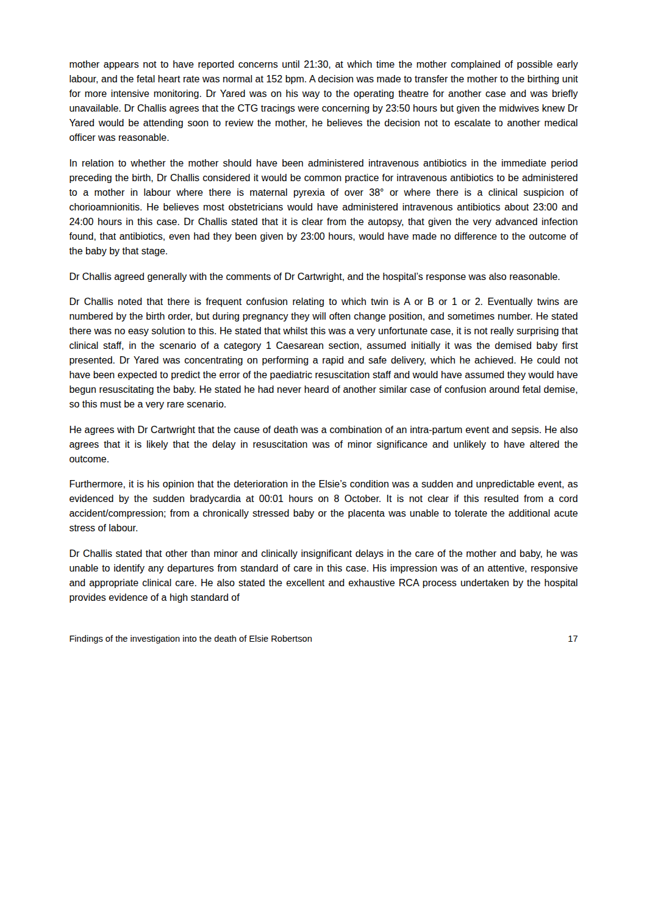mother appears not to have reported concerns until 21:30, at which time the mother complained of possible early labour, and the fetal heart rate was normal at 152 bpm. A decision was made to transfer the mother to the birthing unit for more intensive monitoring. Dr Yared was on his way to the operating theatre for another case and was briefly unavailable. Dr Challis agrees that the CTG tracings were concerning by 23:50 hours but given the midwives knew Dr Yared would be attending soon to review the mother, he believes the decision not to escalate to another medical officer was reasonable.
In relation to whether the mother should have been administered intravenous antibiotics in the immediate period preceding the birth, Dr Challis considered it would be common practice for intravenous antibiotics to be administered to a mother in labour where there is maternal pyrexia of over 38° or where there is a clinical suspicion of chorioamnionitis. He believes most obstetricians would have administered intravenous antibiotics about 23:00 and 24:00 hours in this case. Dr Challis stated that it is clear from the autopsy, that given the very advanced infection found, that antibiotics, even had they been given by 23:00 hours, would have made no difference to the outcome of the baby by that stage.
Dr Challis agreed generally with the comments of Dr Cartwright, and the hospital’s response was also reasonable.
Dr Challis noted that there is frequent confusion relating to which twin is A or B or 1 or 2. Eventually twins are numbered by the birth order, but during pregnancy they will often change position, and sometimes number. He stated there was no easy solution to this. He stated that whilst this was a very unfortunate case, it is not really surprising that clinical staff, in the scenario of a category 1 Caesarean section, assumed initially it was the demised baby first presented. Dr Yared was concentrating on performing a rapid and safe delivery, which he achieved. He could not have been expected to predict the error of the paediatric resuscitation staff and would have assumed they would have begun resuscitating the baby. He stated he had never heard of another similar case of confusion around fetal demise, so this must be a very rare scenario.
He agrees with Dr Cartwright that the cause of death was a combination of an intra-partum event and sepsis. He also agrees that it is likely that the delay in resuscitation was of minor significance and unlikely to have altered the outcome.
Furthermore, it is his opinion that the deterioration in the Elsie’s condition was a sudden and unpredictable event, as evidenced by the sudden bradycardia at 00:01 hours on 8 October. It is not clear if this resulted from a cord accident/compression; from a chronically stressed baby or the placenta was unable to tolerate the additional acute stress of labour.
Dr Challis stated that other than minor and clinically insignificant delays in the care of the mother and baby, he was unable to identify any departures from standard of care in this case. His impression was of an attentive, responsive and appropriate clinical care. He also stated the excellent and exhaustive RCA process undertaken by the hospital provides evidence of a high standard of
Findings of the investigation into the death of Elsie Robertson 17